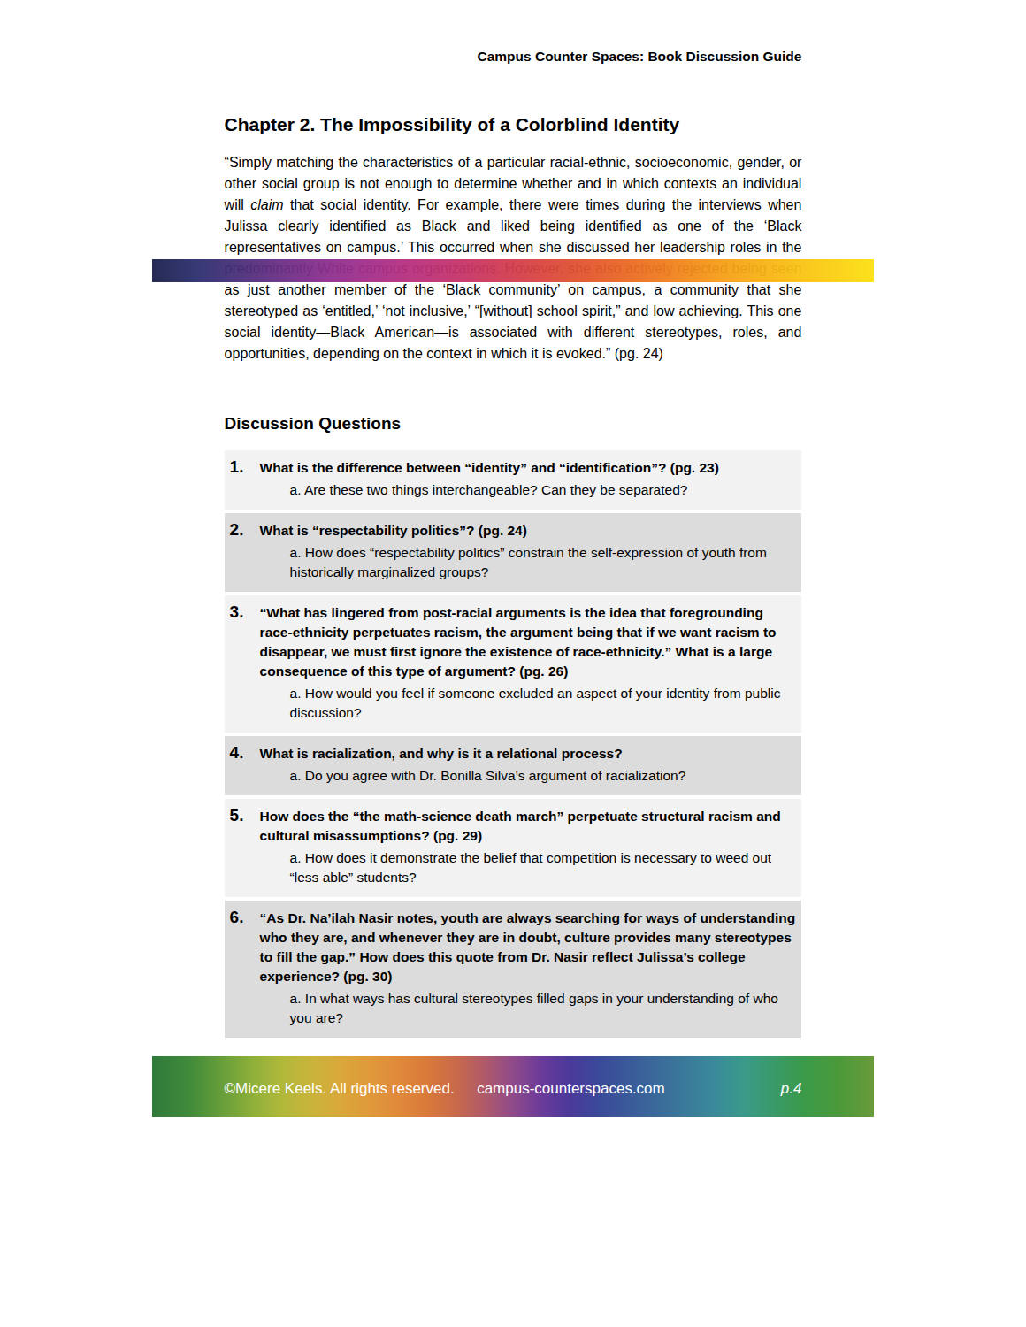Campus Counter Spaces: Book Discussion Guide
Chapter 2. The Impossibility of a Colorblind Identity
“Simply matching the characteristics of a particular racial-ethnic, socioeconomic, gender, or other social group is not enough to determine whether and in which contexts an individual will claim that social identity. For example, there were times during the interviews when Julissa clearly identified as Black and liked being identified as one of the ‘Black representatives on campus.’ This occurred when she discussed her leadership roles in the predominantly White campus organizations. However, she also actively rejected being seen as just another member of the ‘Black community’ on campus, a community that she stereotyped as ‘entitled,’ ‘not inclusive,’ “[without] school spirit,” and low achieving. This one social identity—Black American—is associated with different stereotypes, roles, and opportunities, depending on the context in which it is evoked.” (pg. 24)
Discussion Questions
What is the difference between “identity” and “identification”? (pg. 23) a. Are these two things interchangeable? Can they be separated?
What is “respectability politics”? (pg. 24) a. How does “respectability politics” constrain the self-expression of youth from historically marginalized groups?
“What has lingered from post-racial arguments is the idea that foregrounding race-ethnicity perpetuates racism, the argument being that if we want racism to disappear, we must first ignore the existence of race-ethnicity.” What is a large consequence of this type of argument? (pg. 26) a. How would you feel if someone excluded an aspect of your identity from public discussion?
What is racialization, and why is it a relational process? a. Do you agree with Dr. Bonilla Silva’s argument of racialization?
How does the “the math-science death march” perpetuate structural racism and cultural misassumptions? (pg. 29) a. How does it demonstrate the belief that competition is necessary to weed out “less able” students?
“As Dr. Na’ilah Nasir notes, youth are always searching for ways of understanding who they are, and whenever they are in doubt, culture provides many stereotypes to fill the gap.” How does this quote from Dr. Nasir reflect Julissa’s college experience? (pg. 30) a. In what ways has cultural stereotypes filled gaps in your understanding of who you are?
©Micere Keels. All rights reserved. campus-counterspaces.com p.4